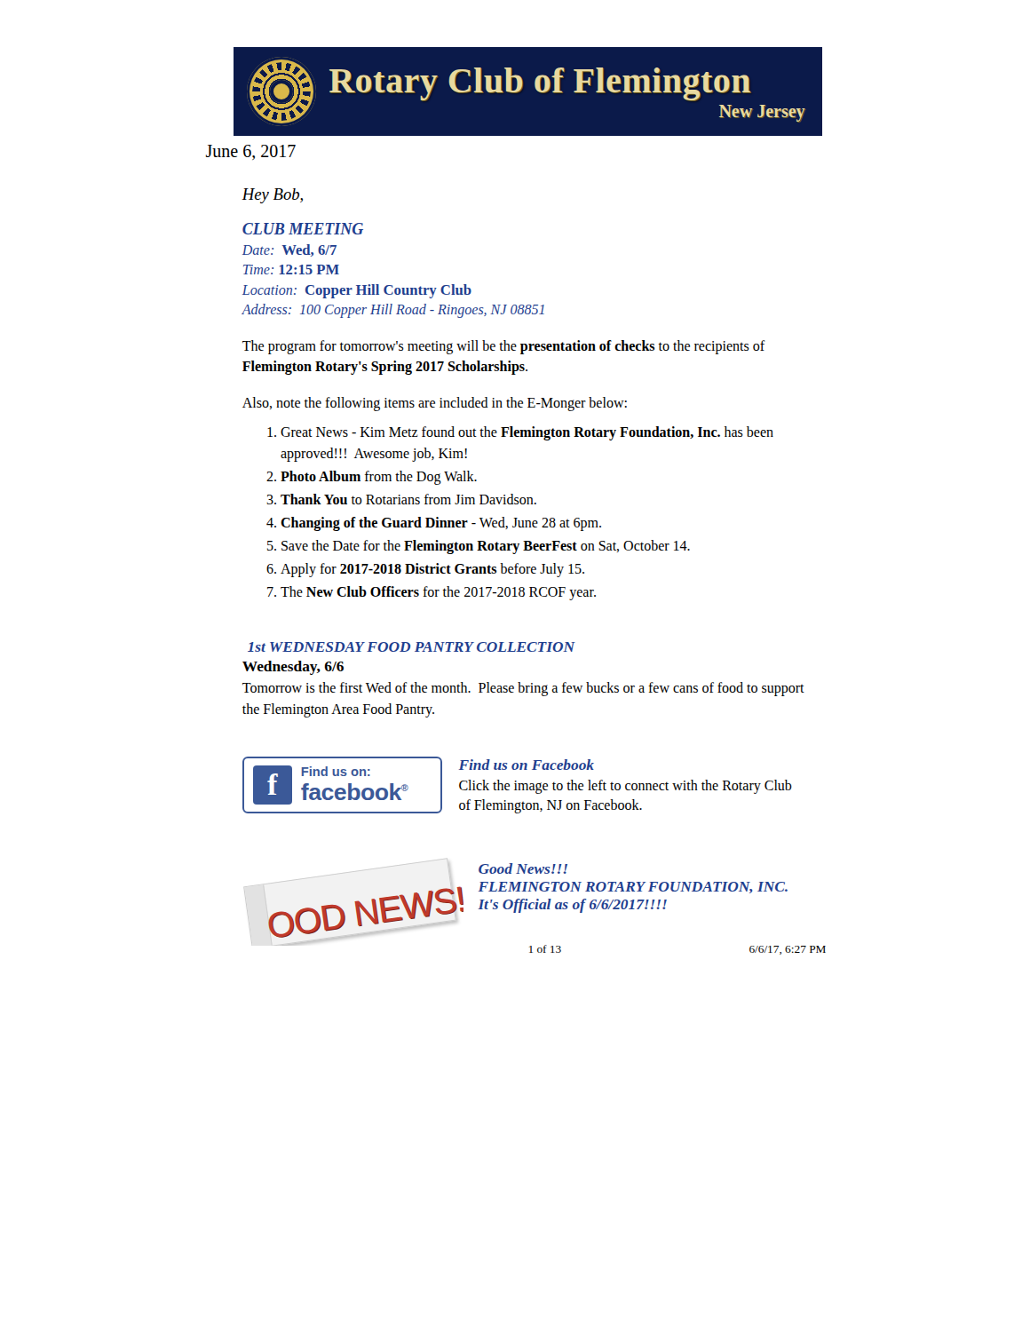Rotary Club of Flemington
New Jersey
June 6, 2017
Hey Bob,
CLUB MEETING
Date: Wed, 6/7
Time: 12:15 PM
Location: Copper Hill Country Club
Address: 100 Copper Hill Road - Ringoes, NJ 08851
The program for tomorrow's meeting will be the presentation of checks to the recipients of Flemington Rotary's Spring 2017 Scholarships.
Also, note the following items are included in the E-Monger below:
Great News - Kim Metz found out the Flemington Rotary Foundation, Inc. has been approved!!! Awesome job, Kim!
Photo Album from the Dog Walk.
Thank You to Rotarians from Jim Davidson.
Changing of the Guard Dinner - Wed, June 28 at 6pm.
Save the Date for the Flemington Rotary BeerFest on Sat, October 14.
Apply for 2017-2018 District Grants before July 15.
The New Club Officers for the 2017-2018 RCOF year.
1st WEDNESDAY FOOD PANTRY COLLECTION
Wednesday, 6/6
Tomorrow is the first Wed of the month. Please bring a few bucks or a few cans of food to support the Flemington Area Food Pantry.
f
Find us on:
facebook®
Find us on Facebook
Click the image to the left to connect with the Rotary Club of Flemington, NJ on Facebook.
OOD NEWS!
Good News!!!
FLEMINGTON ROTARY FOUNDATION, INC.
It's Official as of 6/6/2017!!!!
1 of 13
6/6/17, 6:27 PM